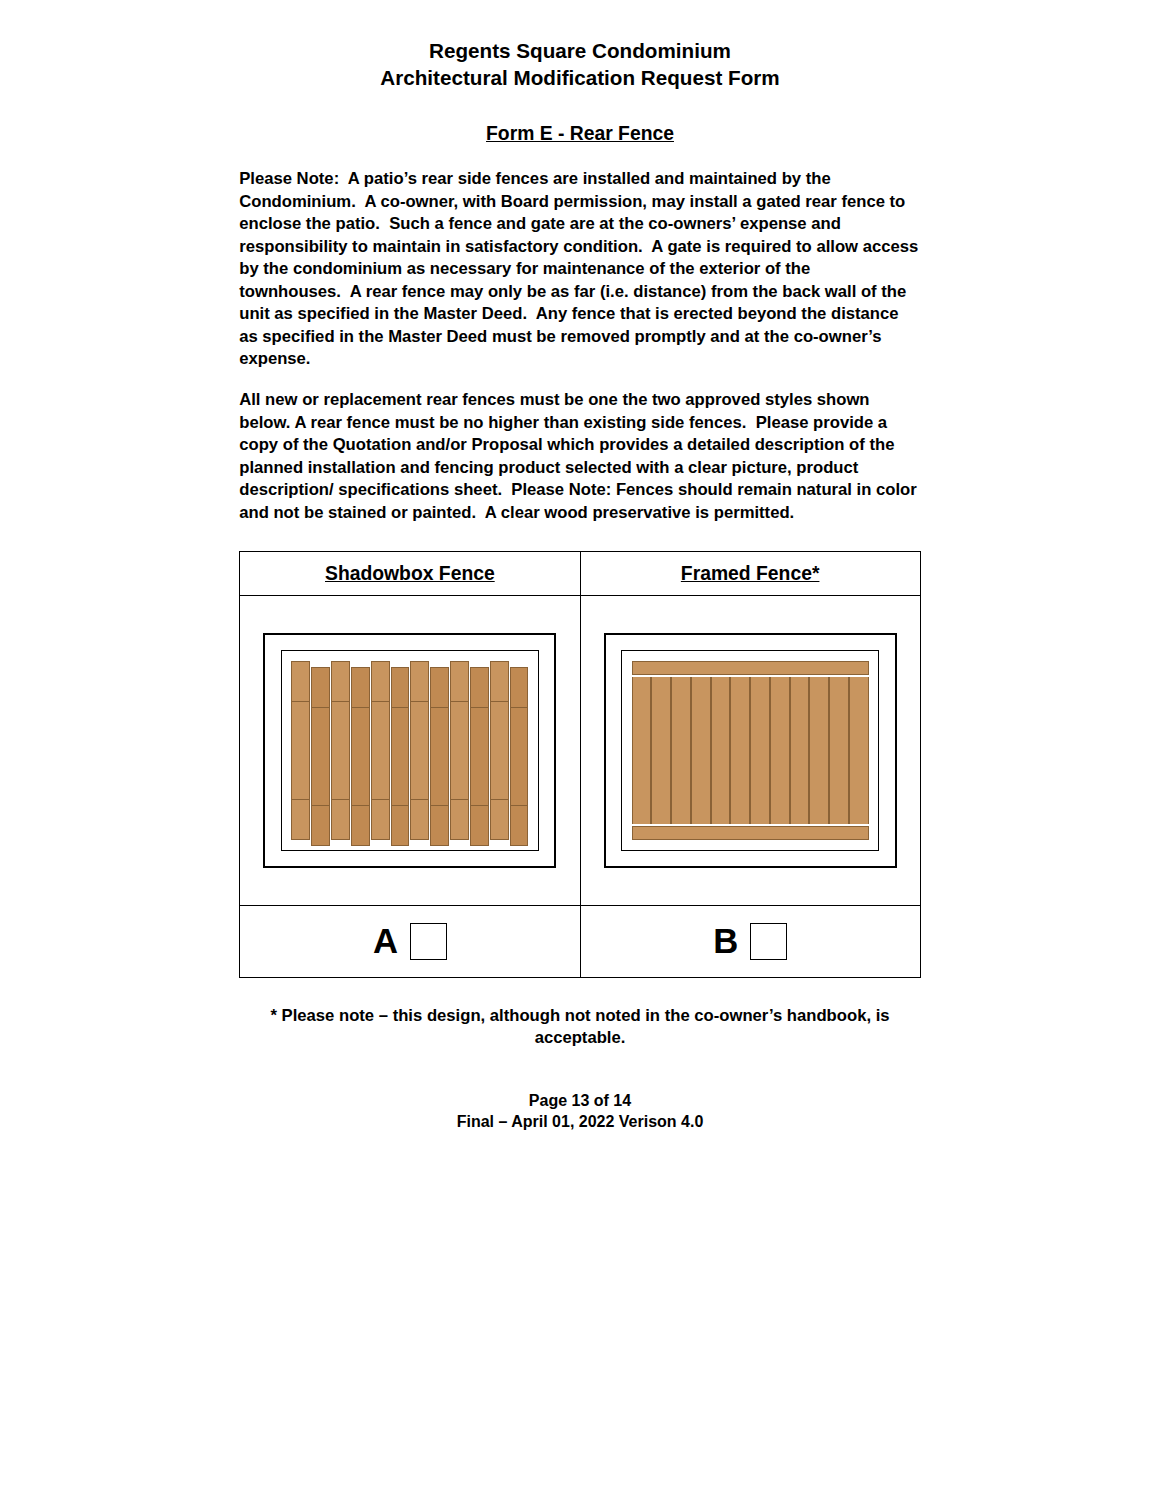Regents Square Condominium
Architectural Modification Request Form
Form E - Rear Fence
Please Note: A patio’s rear side fences are installed and maintained by the Condominium. A co-owner, with Board permission, may install a gated rear fence to enclose the patio. Such a fence and gate are at the co-owners’ expense and responsibility to maintain in satisfactory condition. A gate is required to allow access by the condominium as necessary for maintenance of the exterior of the townhouses. A rear fence may only be as far (i.e. distance) from the back wall of the unit as specified in the Master Deed. Any fence that is erected beyond the distance as specified in the Master Deed must be removed promptly and at the co-owner’s expense.
All new or replacement rear fences must be one the two approved styles shown below. A rear fence must be no higher than existing side fences. Please provide a copy of the Quotation and/or Proposal which provides a detailed description of the planned installation and fencing product selected with a clear picture, product description/ specifications sheet. Please Note: Fences should remain natural in color and not be stained or painted. A clear wood preservative is permitted.
| Shadowbox Fence | Framed Fence* |
| --- | --- |
| A | B |
* Please note – this design, although not noted in the co-owner’s handbook, is acceptable.
Page 13 of 14
Final – April 01, 2022 Verison 4.0